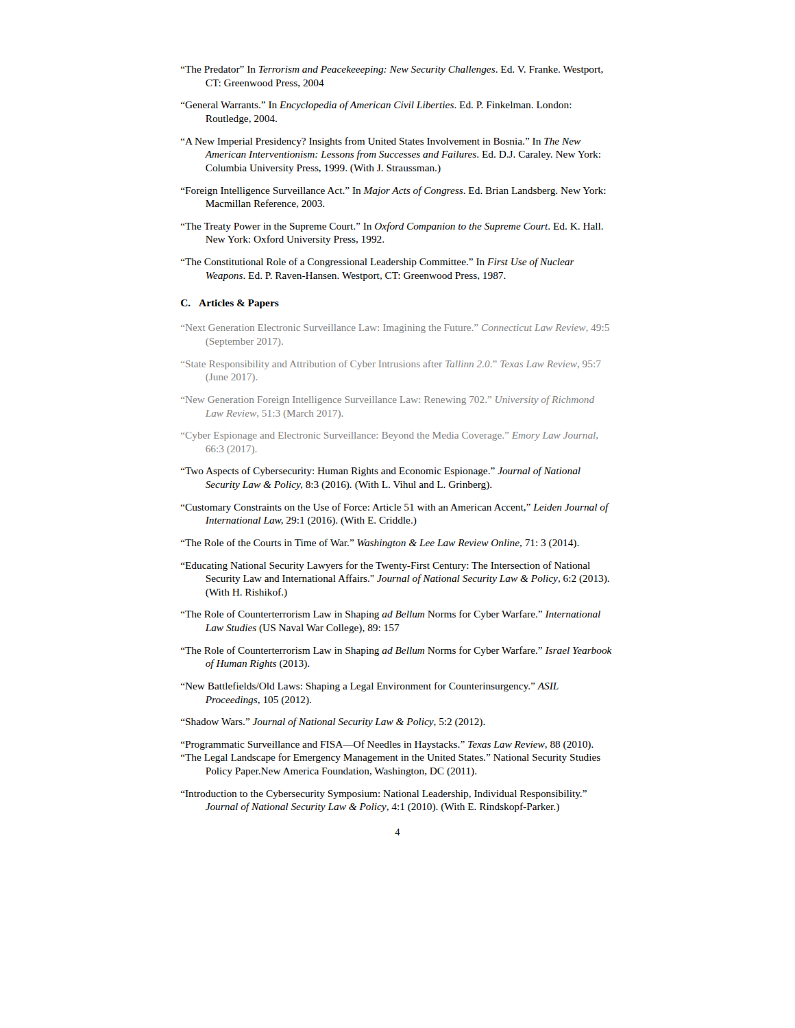“The Predator” In Terrorism and Peacekeeeping: New Security Challenges. Ed. V. Franke. Westport, CT: Greenwood Press, 2004
“General Warrants.” In Encyclopedia of American Civil Liberties. Ed. P. Finkelman. London: Routledge, 2004.
“A New Imperial Presidency? Insights from United States Involvement in Bosnia.” In The New American Interventionism: Lessons from Successes and Failures. Ed. D.J. Caraley. New York: Columbia University Press, 1999. (With J. Straussman.)
“Foreign Intelligence Surveillance Act.” In Major Acts of Congress. Ed. Brian Landsberg. New York: Macmillan Reference, 2003.
“The Treaty Power in the Supreme Court.” In Oxford Companion to the Supreme Court. Ed. K. Hall. New York: Oxford University Press, 1992.
“The Constitutional Role of a Congressional Leadership Committee.” In First Use of Nuclear Weapons. Ed. P. Raven-Hansen. Westport, CT: Greenwood Press, 1987.
C. Articles & Papers
“Next Generation Electronic Surveillance Law: Imagining the Future.” Connecticut Law Review, 49:5 (September 2017).
“State Responsibility and Attribution of Cyber Intrusions after Tallinn 2.0.” Texas Law Review, 95:7 (June 2017).
“New Generation Foreign Intelligence Surveillance Law: Renewing 702.” University of Richmond Law Review, 51:3 (March 2017).
“Cyber Espionage and Electronic Surveillance: Beyond the Media Coverage.” Emory Law Journal, 66:3 (2017).
“Two Aspects of Cybersecurity: Human Rights and Economic Espionage.” Journal of National Security Law & Policy, 8:3 (2016). (With L. Vihul and L. Grinberg).
“Customary Constraints on the Use of Force: Article 51 with an American Accent,” Leiden Journal of International Law, 29:1 (2016). (With E. Criddle.)
“The Role of the Courts in Time of War.” Washington & Lee Law Review Online, 71: 3 (2014).
“Educating National Security Lawyers for the Twenty-First Century: The Intersection of National Security Law and International Affairs." Journal of National Security Law & Policy, 6:2 (2013). (With H. Rishikof.)
“The Role of Counterterrorism Law in Shaping ad Bellum Norms for Cyber Warfare.” International Law Studies (US Naval War College), 89: 157
“The Role of Counterterrorism Law in Shaping ad Bellum Norms for Cyber Warfare.” Israel Yearbook of Human Rights (2013).
“New Battlefields/Old Laws: Shaping a Legal Environment for Counterinsurgency.” ASIL Proceedings, 105 (2012).
“Shadow Wars.” Journal of National Security Law & Policy, 5:2 (2012).
“Programmatic Surveillance and FISA—Of Needles in Haystacks.” Texas Law Review, 88 (2010).
“The Legal Landscape for Emergency Management in the United States.” National Security Studies Policy Paper.New America Foundation, Washington, DC (2011).
“Introduction to the Cybersecurity Symposium: National Leadership, Individual Responsibility.” Journal of National Security Law & Policy, 4:1 (2010). (With E. Rindskopf-Parker.)
4